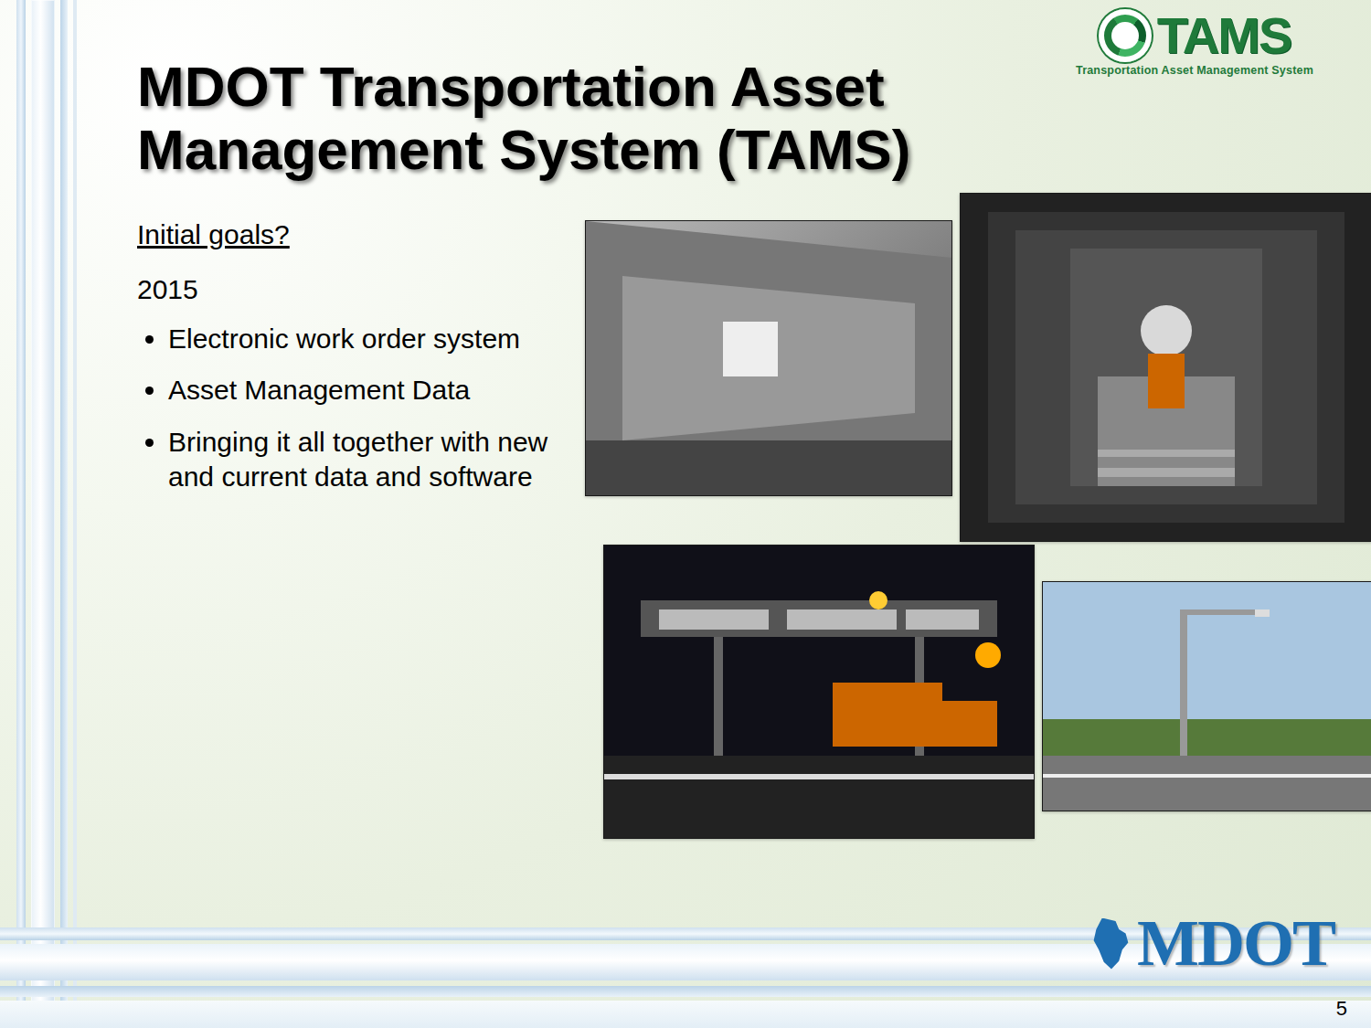MDOT Transportation Asset Management System (TAMS)
TAMS
Transportation Asset Management System
Initial goals?
2015
Electronic work order system
Asset Management Data
Bringing it all together with new and current data and software
MDOT
5